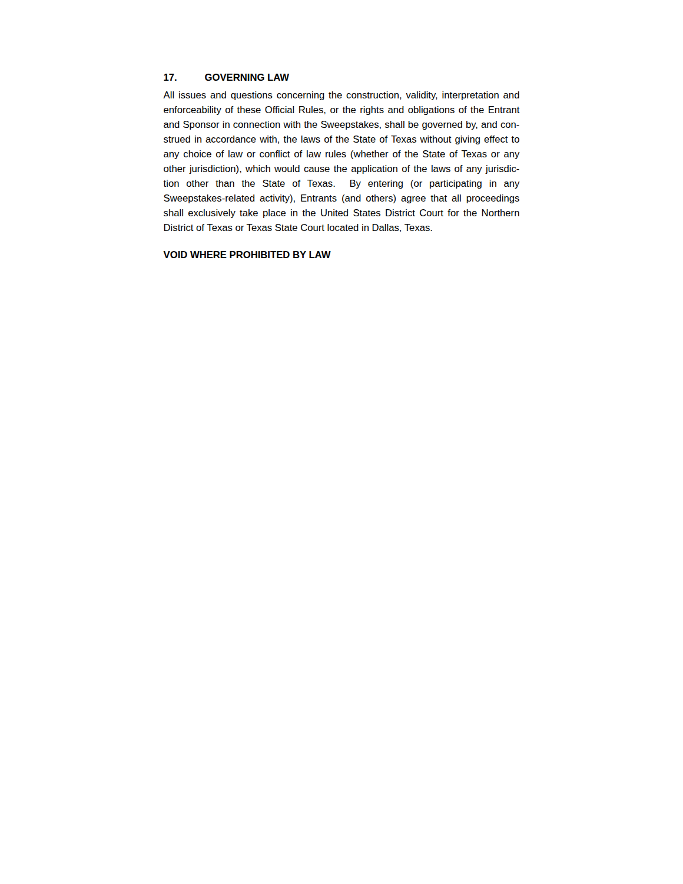17. GOVERNING LAW
All issues and questions concerning the construction, validity, interpretation and enforceability of these Official Rules, or the rights and obligations of the Entrant and Sponsor in connection with the Sweepstakes, shall be governed by, and construed in accordance with, the laws of the State of Texas without giving effect to any choice of law or conflict of law rules (whether of the State of Texas or any other jurisdiction), which would cause the application of the laws of any jurisdiction other than the State of Texas. By entering (or participating in any Sweepstakes-related activity), Entrants (and others) agree that all proceedings shall exclusively take place in the United States District Court for the Northern District of Texas or Texas State Court located in Dallas, Texas.
VOID WHERE PROHIBITED BY LAW